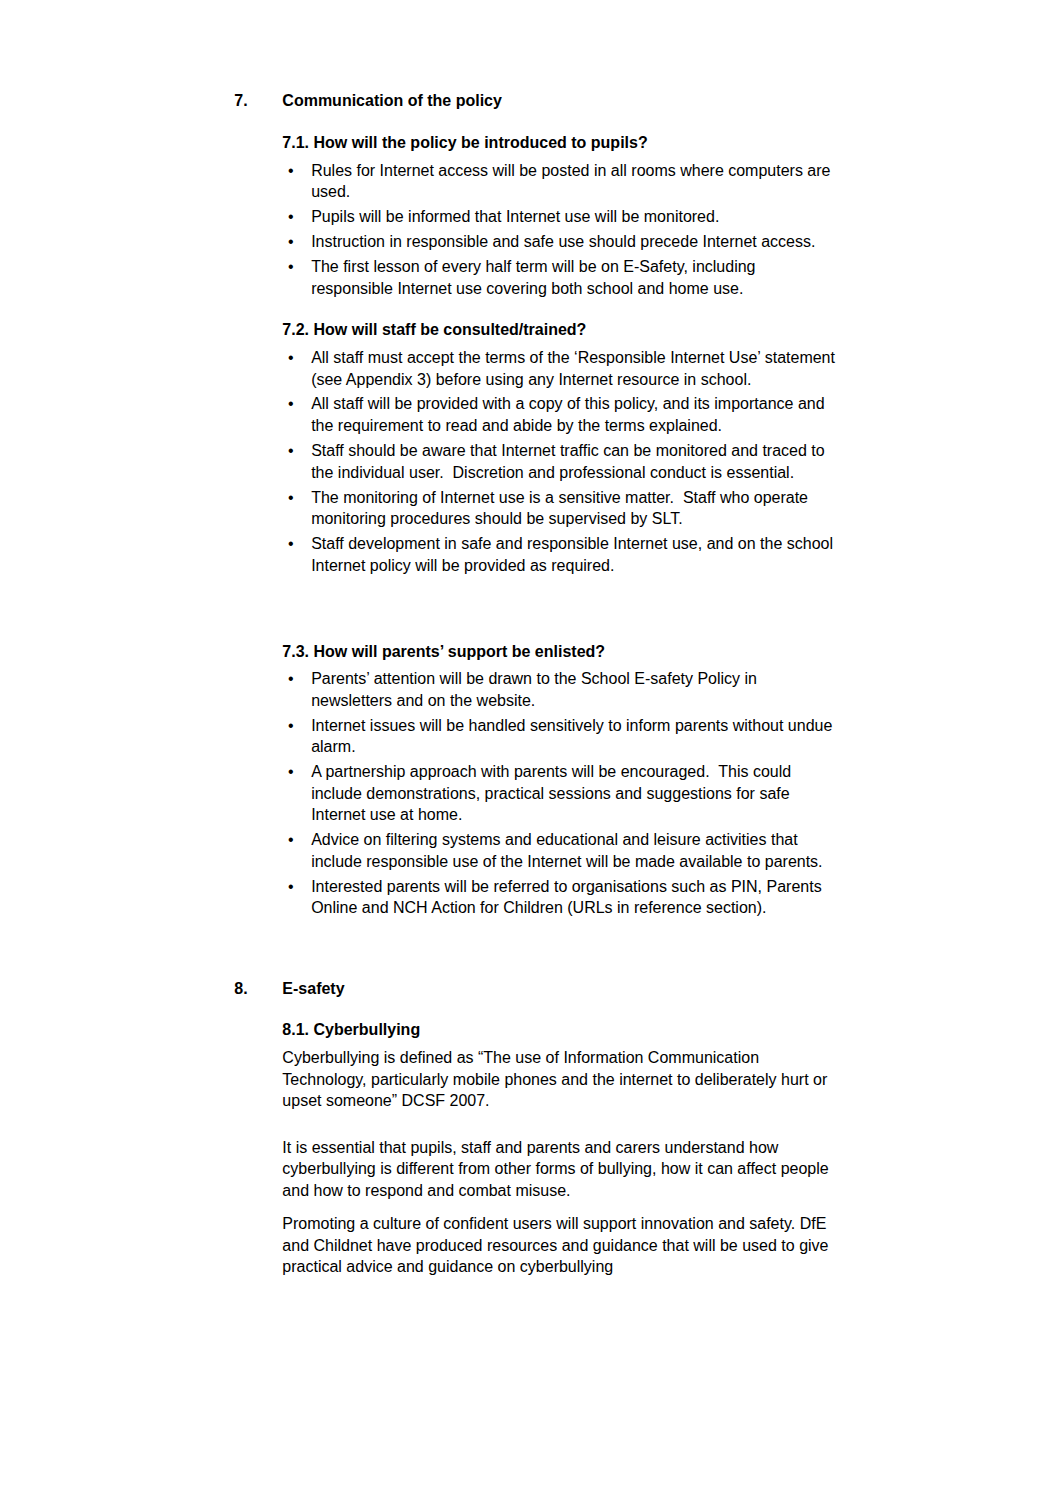7.
Communication of the policy
7.1. How will the policy be introduced to pupils?
Rules for Internet access will be posted in all rooms where computers are used.
Pupils will be informed that Internet use will be monitored.
Instruction in responsible and safe use should precede Internet access.
The first lesson of every half term will be on E-Safety, including responsible Internet use covering both school and home use.
7.2. How will staff be consulted/trained?
All staff must accept the terms of the ‘Responsible Internet Use’ statement (see Appendix 3) before using any Internet resource in school.
All staff will be provided with a copy of this policy, and its importance and the requirement to read and abide by the terms explained.
Staff should be aware that Internet traffic can be monitored and traced to the individual user. Discretion and professional conduct is essential.
The monitoring of Internet use is a sensitive matter. Staff who operate monitoring procedures should be supervised by SLT.
Staff development in safe and responsible Internet use, and on the school Internet policy will be provided as required.
7.3. How will parents’ support be enlisted?
Parents’ attention will be drawn to the School E-safety Policy in newsletters and on the website.
Internet issues will be handled sensitively to inform parents without undue alarm.
A partnership approach with parents will be encouraged. This could include demonstrations, practical sessions and suggestions for safe Internet use at home.
Advice on filtering systems and educational and leisure activities that include responsible use of the Internet will be made available to parents.
Interested parents will be referred to organisations such as PIN, Parents Online and NCH Action for Children (URLs in reference section).
8.
E-safety
8.1. Cyberbullying
Cyberbullying is defined as “The use of Information Communication Technology, particularly mobile phones and the internet to deliberately hurt or upset someone” DCSF 2007.
It is essential that pupils, staff and parents and carers understand how cyberbullying is different from other forms of bullying, how it can affect people and how to respond and combat misuse.
Promoting a culture of confident users will support innovation and safety. DfE and Childnet have produced resources and guidance that will be used to give practical advice and guidance on cyberbullying